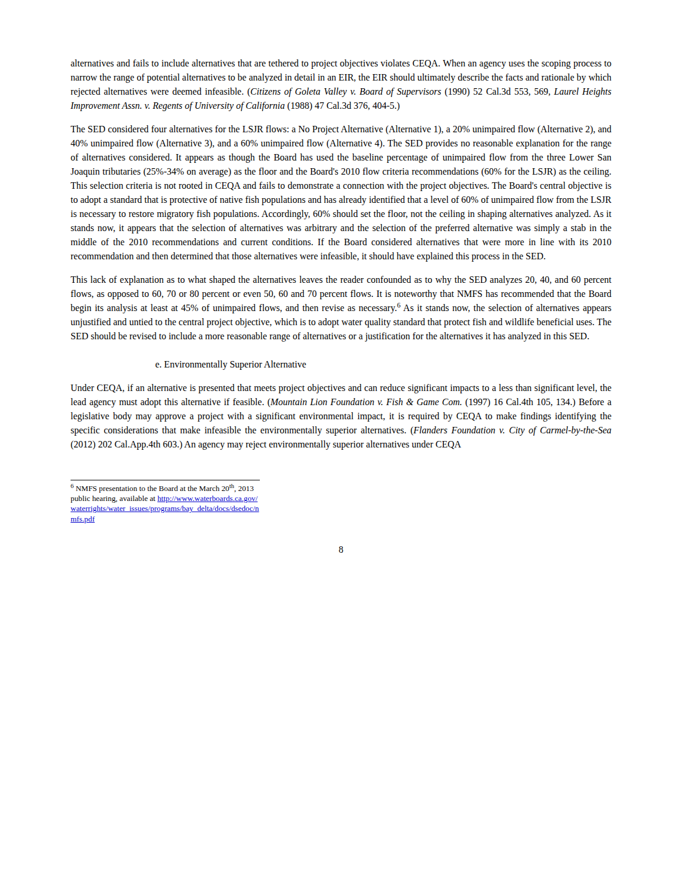alternatives and fails to include alternatives that are tethered to project objectives violates CEQA. When an agency uses the scoping process to narrow the range of potential alternatives to be analyzed in detail in an EIR, the EIR should ultimately describe the facts and rationale by which rejected alternatives were deemed infeasible. (Citizens of Goleta Valley v. Board of Supervisors (1990) 52 Cal.3d 553, 569, Laurel Heights Improvement Assn. v. Regents of University of California (1988) 47 Cal.3d 376, 404-5.)
The SED considered four alternatives for the LSJR flows: a No Project Alternative (Alternative 1), a 20% unimpaired flow (Alternative 2), and 40% unimpaired flow (Alternative 3), and a 60% unimpaired flow (Alternative 4). The SED provides no reasonable explanation for the range of alternatives considered. It appears as though the Board has used the baseline percentage of unimpaired flow from the three Lower San Joaquin tributaries (25%-34% on average) as the floor and the Board's 2010 flow criteria recommendations (60% for the LSJR) as the ceiling. This selection criteria is not rooted in CEQA and fails to demonstrate a connection with the project objectives. The Board's central objective is to adopt a standard that is protective of native fish populations and has already identified that a level of 60% of unimpaired flow from the LSJR is necessary to restore migratory fish populations. Accordingly, 60% should set the floor, not the ceiling in shaping alternatives analyzed. As it stands now, it appears that the selection of alternatives was arbitrary and the selection of the preferred alternative was simply a stab in the middle of the 2010 recommendations and current conditions. If the Board considered alternatives that were more in line with its 2010 recommendation and then determined that those alternatives were infeasible, it should have explained this process in the SED.
This lack of explanation as to what shaped the alternatives leaves the reader confounded as to why the SED analyzes 20, 40, and 60 percent flows, as opposed to 60, 70 or 80 percent or even 50, 60 and 70 percent flows. It is noteworthy that NMFS has recommended that the Board begin its analysis at least at 45% of unimpaired flows, and then revise as necessary.6 As it stands now, the selection of alternatives appears unjustified and untied to the central project objective, which is to adopt water quality standard that protect fish and wildlife beneficial uses. The SED should be revised to include a more reasonable range of alternatives or a justification for the alternatives it has analyzed in this SED.
e. Environmentally Superior Alternative
Under CEQA, if an alternative is presented that meets project objectives and can reduce significant impacts to a less than significant level, the lead agency must adopt this alternative if feasible. (Mountain Lion Foundation v. Fish & Game Com. (1997) 16 Cal.4th 105, 134.) Before a legislative body may approve a project with a significant environmental impact, it is required by CEQA to make findings identifying the specific considerations that make infeasible the environmentally superior alternatives. (Flanders Foundation v. City of Carmel-by-the-Sea (2012) 202 Cal.App.4th 603.) An agency may reject environmentally superior alternatives under CEQA
6 NMFS presentation to the Board at the March 20th, 2013 public hearing, available at http://www.waterboards.ca.gov/waterrights/water_issues/programs/bay_delta/docs/dsedoc/nmfs.pdf
8